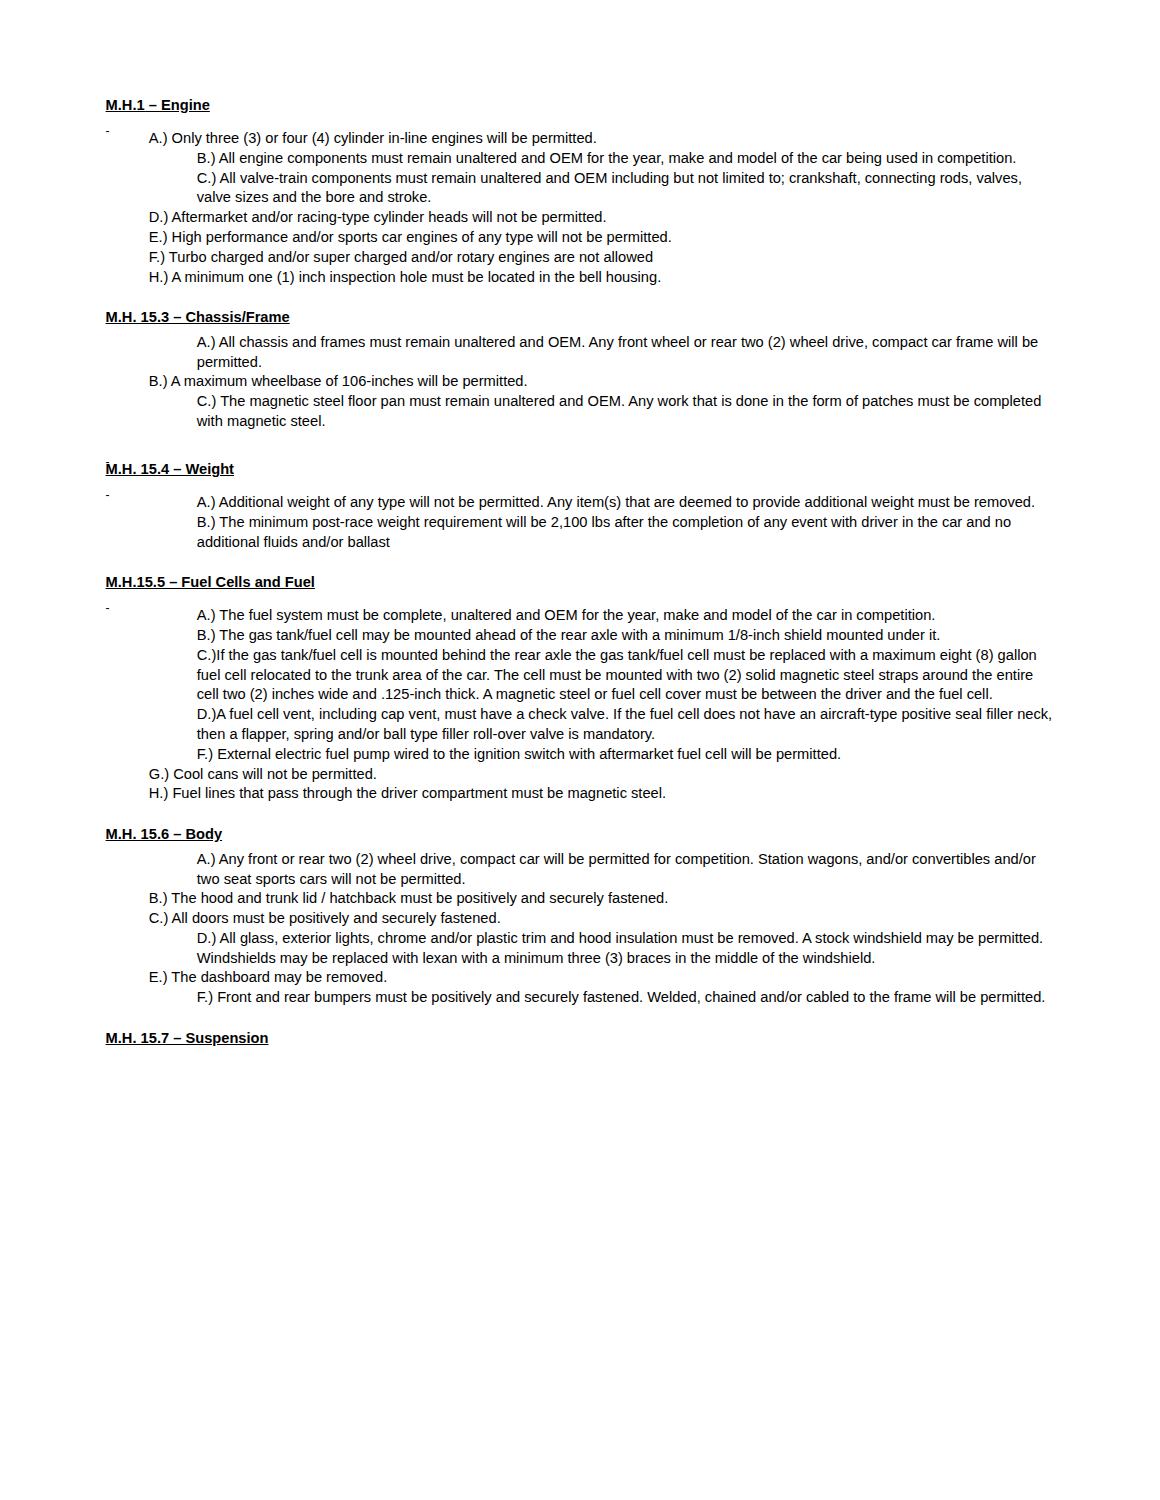M.H.1 – Engine
A.) Only three (3) or four (4) cylinder in-line engines will be permitted.
B.) All engine components must remain unaltered and OEM for the year, make and model of the car being used in competition.
C.) All valve-train components must remain unaltered and OEM including but not limited to; crankshaft, connecting rods, valves, valve sizes and the bore and stroke.
D.) Aftermarket and/or racing-type cylinder heads will not be permitted.
E.) High performance and/or sports car engines of any type will not be permitted.
F.) Turbo charged and/or super charged and/or rotary engines are not allowed
H.) A minimum one (1) inch inspection hole must be located in the bell housing.
M.H. 15.3 – Chassis/Frame
A.) All chassis and frames must remain unaltered and OEM. Any front wheel or rear two (2) wheel drive, compact car frame will be permitted.
B.) A maximum wheelbase of 106-inches will be permitted.
C.) The magnetic steel floor pan must remain unaltered and OEM. Any work that is done in the form of patches must be completed with magnetic steel.
M.H. 15.4 – Weight
A.) Additional weight of any type will not be permitted. Any item(s) that are deemed to provide additional weight must be removed.
B.) The minimum post-race weight requirement will be 2,100 lbs after the completion of any event with driver in the car and no additional fluids and/or ballast
M.H.15.5 – Fuel Cells and Fuel
A.) The fuel system must be complete, unaltered and OEM for the year, make and model of the car in competition.
B.) The gas tank/fuel cell may be mounted ahead of the rear axle with a minimum 1/8-inch shield mounted under it.
C.)If the gas tank/fuel cell is mounted behind the rear axle the gas tank/fuel cell must be replaced with a maximum eight (8) gallon fuel cell relocated to the trunk area of the car. The cell must be mounted with two (2) solid magnetic steel straps around the entire cell two (2) inches wide and .125-inch thick. A magnetic steel or fuel cell cover must be between the driver and the fuel cell.
D.)A fuel cell vent, including cap vent, must have a check valve. If the fuel cell does not have an aircraft-type positive seal filler neck, then a flapper, spring and/or ball type filler roll-over valve is mandatory.
F.) External electric fuel pump wired to the ignition switch with aftermarket fuel cell will be permitted.
G.) Cool cans will not be permitted.
H.) Fuel lines that pass through the driver compartment must be magnetic steel.
M.H. 15.6 – Body
A.) Any front or rear two (2) wheel drive, compact car will be permitted for competition. Station wagons, and/or convertibles and/or two seat sports cars will not be permitted.
B.) The hood and trunk lid / hatchback must be positively and securely fastened.
C.) All doors must be positively and securely fastened.
D.) All glass, exterior lights, chrome and/or plastic trim and hood insulation must be removed. A stock windshield may be permitted. Windshields may be replaced with lexan with a minimum three (3) braces in the middle of the windshield.
E.) The dashboard may be removed.
F.) Front and rear bumpers must be positively and securely fastened. Welded, chained and/or cabled to the frame will be permitted.
M.H. 15.7 – Suspension